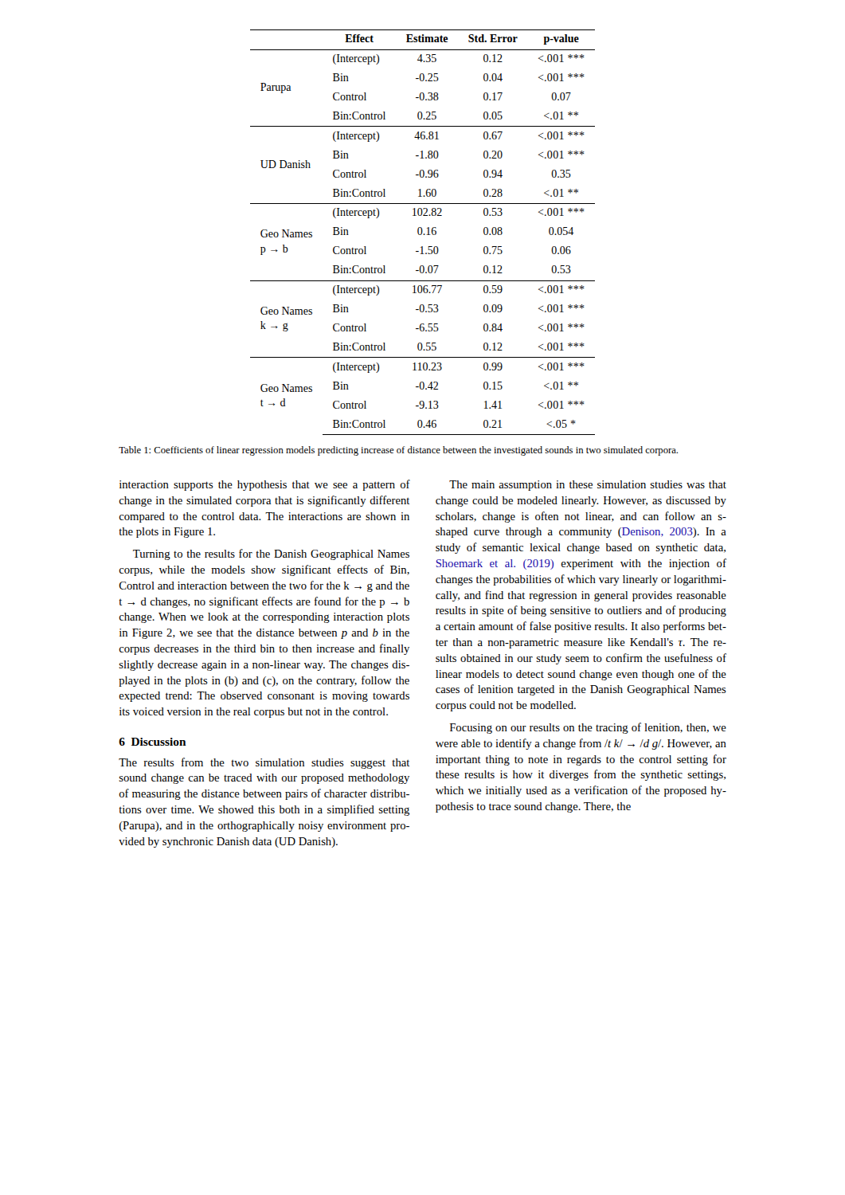| | Effect | Estimate | Std. Error | p-value |
| --- | --- | --- | --- | --- |
| Parupa | (Intercept) | 4.35 | 0.12 | <.001 *** |
| Bin | -0.25 | 0.04 | <.001 *** |
| Control | -0.38 | 0.17 | 0.07 |
| Bin:Control | 0.25 | 0.05 | <.01 ** |
| UD Danish | (Intercept) | 46.81 | 0.67 | <.001 *** |
| Bin | -1.80 | 0.20 | <.001 *** |
| Control | -0.96 | 0.94 | 0.35 |
| Bin:Control | 1.60 | 0.28 | <.01 ** |
| Geo Names p → b | (Intercept) | 102.82 | 0.53 | <.001 *** |
| Bin | 0.16 | 0.08 | 0.054 |
| Control | -1.50 | 0.75 | 0.06 |
| Bin:Control | -0.07 | 0.12 | 0.53 |
| Geo Names k → g | (Intercept) | 106.77 | 0.59 | <.001 *** |
| Bin | -0.53 | 0.09 | <.001 *** |
| Control | -6.55 | 0.84 | <.001 *** |
| Bin:Control | 0.55 | 0.12 | <.001 *** |
| Geo Names t → d | (Intercept) | 110.23 | 0.99 | <.001 *** |
| Bin | -0.42 | 0.15 | <.01 ** |
| Control | -9.13 | 1.41 | <.001 *** |
| Bin:Control | 0.46 | 0.21 | <.05 * |
Table 1: Coefficients of linear regression models predicting increase of distance between the investigated sounds in two simulated corpora.
interaction supports the hypothesis that we see a pattern of change in the simulated corpora that is significantly different compared to the control data. The interactions are shown in the plots in Figure 1.
Turning to the results for the Danish Geographical Names corpus, while the models show significant effects of Bin, Control and interaction between the two for the k → g and the t → d changes, no significant effects are found for the p → b change. When we look at the corresponding interaction plots in Figure 2, we see that the distance between p and b in the corpus decreases in the third bin to then increase and finally slightly decrease again in a non-linear way. The changes displayed in the plots in (b) and (c), on the contrary, follow the expected trend: The observed consonant is moving towards its voiced version in the real corpus but not in the control.
6 Discussion
The results from the two simulation studies suggest that sound change can be traced with our proposed methodology of measuring the distance between pairs of character distributions over time. We showed this both in a simplified setting (Parupa), and in the orthographically noisy environment provided by synchronic Danish data (UD Danish).
The main assumption in these simulation studies was that change could be modeled linearly. However, as discussed by scholars, change is often not linear, and can follow an s-shaped curve through a community (Denison, 2003). In a study of semantic lexical change based on synthetic data, Shoemark et al. (2019) experiment with the injection of changes the probabilities of which vary linearly or logarithmically, and find that regression in general provides reasonable results in spite of being sensitive to outliers and of producing a certain amount of false positive results. It also performs better than a non-parametric measure like Kendall's τ. The results obtained in our study seem to confirm the usefulness of linear models to detect sound change even though one of the cases of lenition targeted in the Danish Geographical Names corpus could not be modelled.
Focusing on our results on the tracing of lenition, then, we were able to identify a change from /t k/ → /d g/. However, an important thing to note in regards to the control setting for these results is how it diverges from the synthetic settings, which we initially used as a verification of the proposed hypothesis to trace sound change. There, the